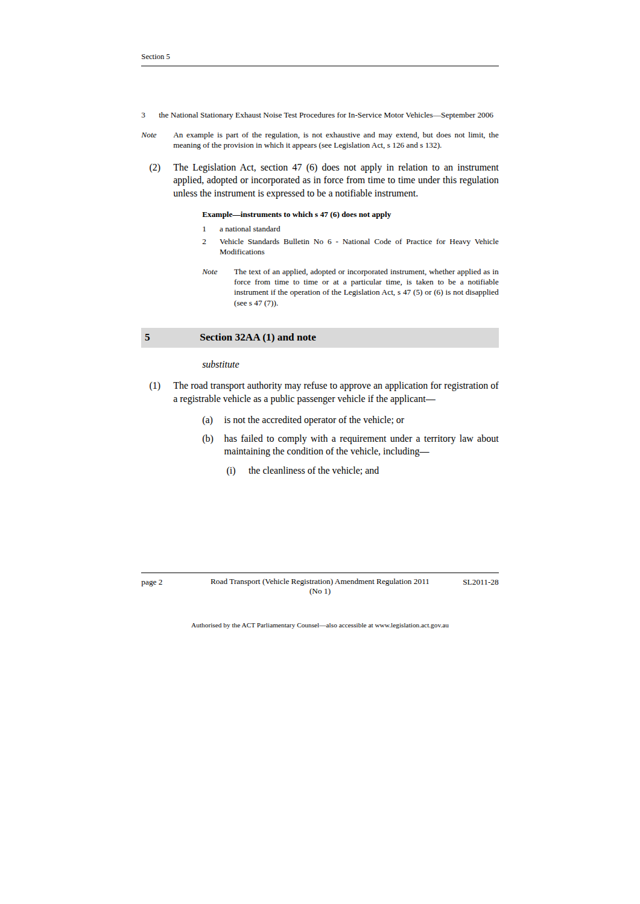Section 5
3 the National Stationary Exhaust Noise Test Procedures for In-Service Motor Vehicles—September 2006
Note
An example is part of the regulation, is not exhaustive and may extend, but does not limit, the meaning of the provision in which it appears (see Legislation Act, s 126 and s 132).
(2)
The Legislation Act, section 47 (6) does not apply in relation to an instrument applied, adopted or incorporated as in force from time to time under this regulation unless the instrument is expressed to be a notifiable instrument.
Example—instruments to which s 47 (6) does not apply
1 a national standard
2 Vehicle Standards Bulletin No 6 - National Code of Practice for Heavy Vehicle Modifications
Note
The text of an applied, adopted or incorporated instrument, whether applied as in force from time to time or at a particular time, is taken to be a notifiable instrument if the operation of the Legislation Act, s 47 (5) or (6) is not disapplied (see s 47 (7)).
5
Section 32AA (1) and note
substitute
(1)
The road transport authority may refuse to approve an application for registration of a registrable vehicle as a public passenger vehicle if the applicant—
(a)
is not the accredited operator of the vehicle; or
(b)
has failed to comply with a requirement under a territory law about maintaining the condition of the vehicle, including—
(i)
the cleanliness of the vehicle; and
page 2
Road Transport (Vehicle Registration) Amendment Regulation 2011 (No 1)
SL2011-28
Authorised by the ACT Parliamentary Counsel—also accessible at www.legislation.act.gov.au